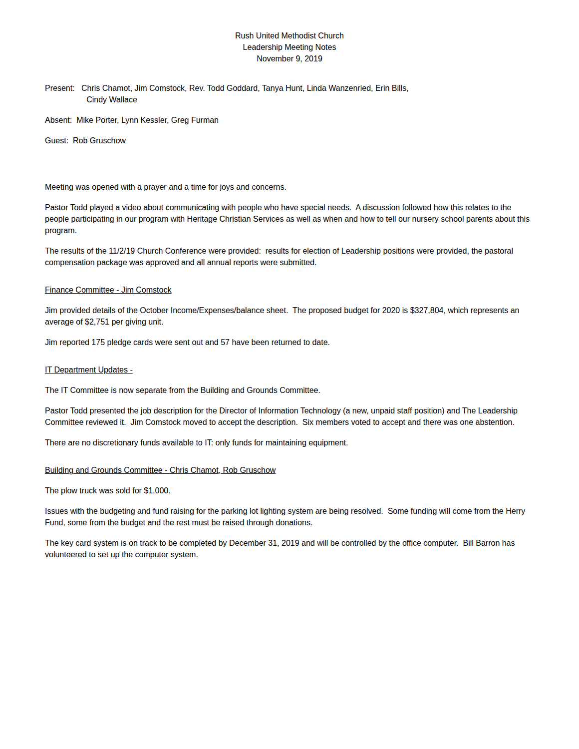Rush United Methodist Church
Leadership Meeting Notes
November 9, 2019
Present: Chris Chamot, Jim Comstock, Rev. Todd Goddard, Tanya Hunt, Linda Wanzenried, Erin Bills, Cindy Wallace
Absent: Mike Porter, Lynn Kessler, Greg Furman
Guest: Rob Gruschow
Meeting was opened with a prayer and a time for joys and concerns.
Pastor Todd played a video about communicating with people who have special needs. A discussion followed how this relates to the people participating in our program with Heritage Christian Services as well as when and how to tell our nursery school parents about this program.
The results of the 11/2/19 Church Conference were provided: results for election of Leadership positions were provided, the pastoral compensation package was approved and all annual reports were submitted.
Finance Committee - Jim Comstock
Jim provided details of the October Income/Expenses/balance sheet. The proposed budget for 2020 is $327,804, which represents an average of $2,751 per giving unit.
Jim reported 175 pledge cards were sent out and 57 have been returned to date.
IT Department Updates -
The IT Committee is now separate from the Building and Grounds Committee.
Pastor Todd presented the job description for the Director of Information Technology (a new, unpaid staff position) and The Leadership Committee reviewed it. Jim Comstock moved to accept the description. Six members voted to accept and there was one abstention.
There are no discretionary funds available to IT: only funds for maintaining equipment.
Building and Grounds Committee - Chris Chamot, Rob Gruschow
The plow truck was sold for $1,000.
Issues with the budgeting and fund raising for the parking lot lighting system are being resolved. Some funding will come from the Herry Fund, some from the budget and the rest must be raised through donations.
The key card system is on track to be completed by December 31, 2019 and will be controlled by the office computer. Bill Barron has volunteered to set up the computer system.